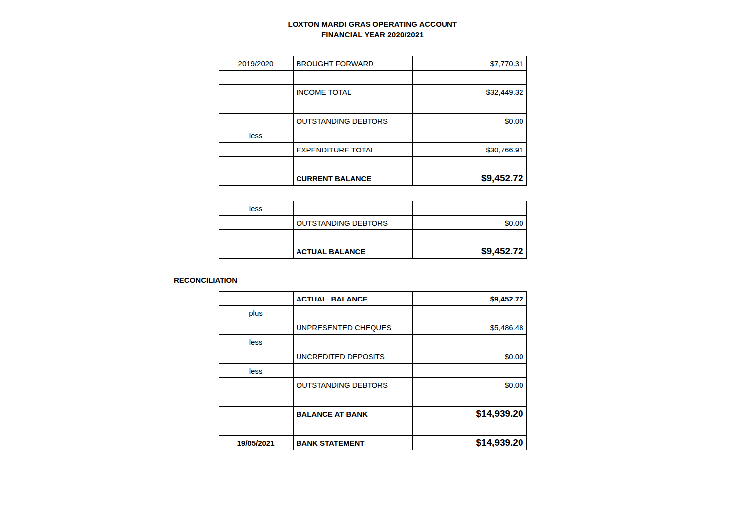LOXTON MARDI GRAS OPERATING ACCOUNT
FINANCIAL YEAR 2020/2021
| 2019/2020 | BROUGHT FORWARD | $7,770.31 |
| | INCOME TOTAL | $32,449.32 |
| | OUTSTANDING DEBTORS | $0.00 |
| less | | |
| | EXPENDITURE TOTAL | $30,766.91 |
| | CURRENT BALANCE | $9,452.72 |
| less | | |
| | OUTSTANDING DEBTORS | $0.00 |
| | ACTUAL BALANCE | $9,452.72 |
RECONCILIATION
| | ACTUAL BALANCE | $9,452.72 |
| plus | | |
| | UNPRESENTED CHEQUES | $5,486.48 |
| less | | |
| | UNCREDITED DEPOSITS | $0.00 |
| less | | |
| | OUTSTANDING DEBTORS | $0.00 |
| | BALANCE AT BANK | $14,939.20 |
| 19/05/2021 | BANK STATEMENT | $14,939.20 |